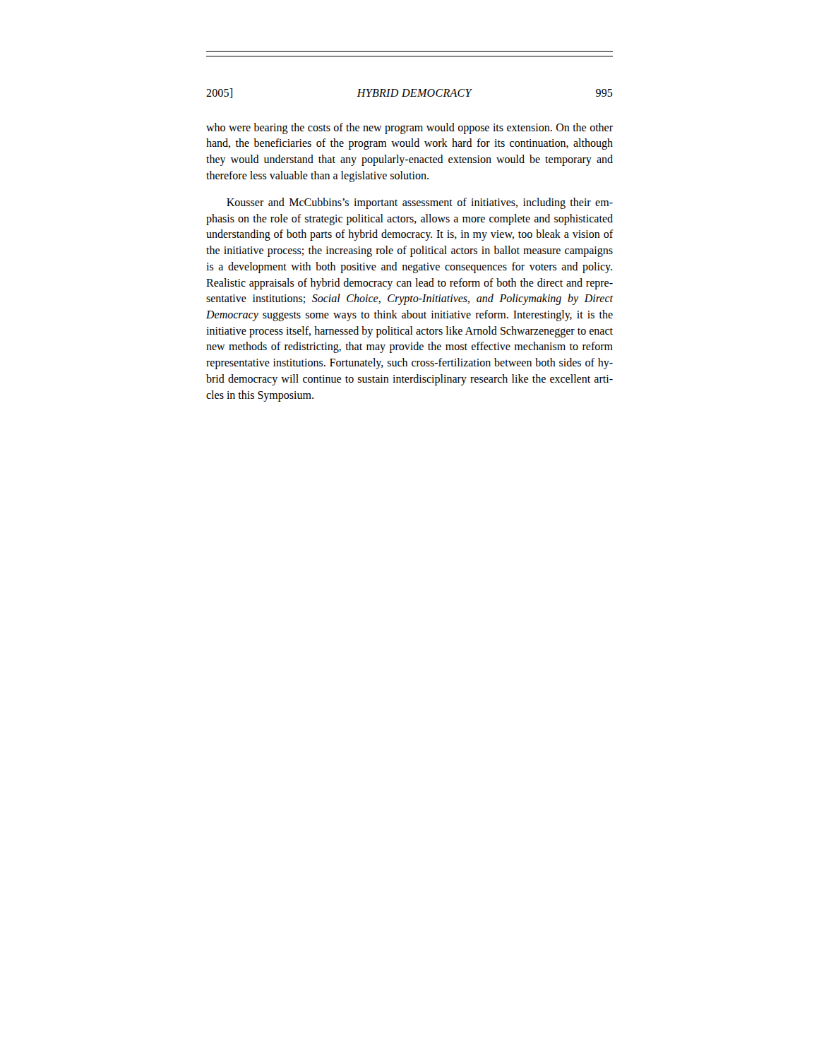2005] HYBRID DEMOCRACY 995
who were bearing the costs of the new program would oppose its extension. On the other hand, the beneficiaries of the program would work hard for its continuation, although they would understand that any popularly-enacted extension would be temporary and therefore less valuable than a legislative solution.
Kousser and McCubbins’s important assessment of initiatives, including their emphasis on the role of strategic political actors, allows a more complete and sophisticated understanding of both parts of hybrid democracy. It is, in my view, too bleak a vision of the initiative process; the increasing role of political actors in ballot measure campaigns is a development with both positive and negative consequences for voters and policy. Realistic appraisals of hybrid democracy can lead to reform of both the direct and representative institutions; Social Choice, Crypto-Initiatives, and Policymaking by Direct Democracy suggests some ways to think about initiative reform. Interestingly, it is the initiative process itself, harnessed by political actors like Arnold Schwarzenegger to enact new methods of redistricting, that may provide the most effective mechanism to reform representative institutions. Fortunately, such cross-fertilization between both sides of hybrid democracy will continue to sustain interdisciplinary research like the excellent articles in this Symposium.